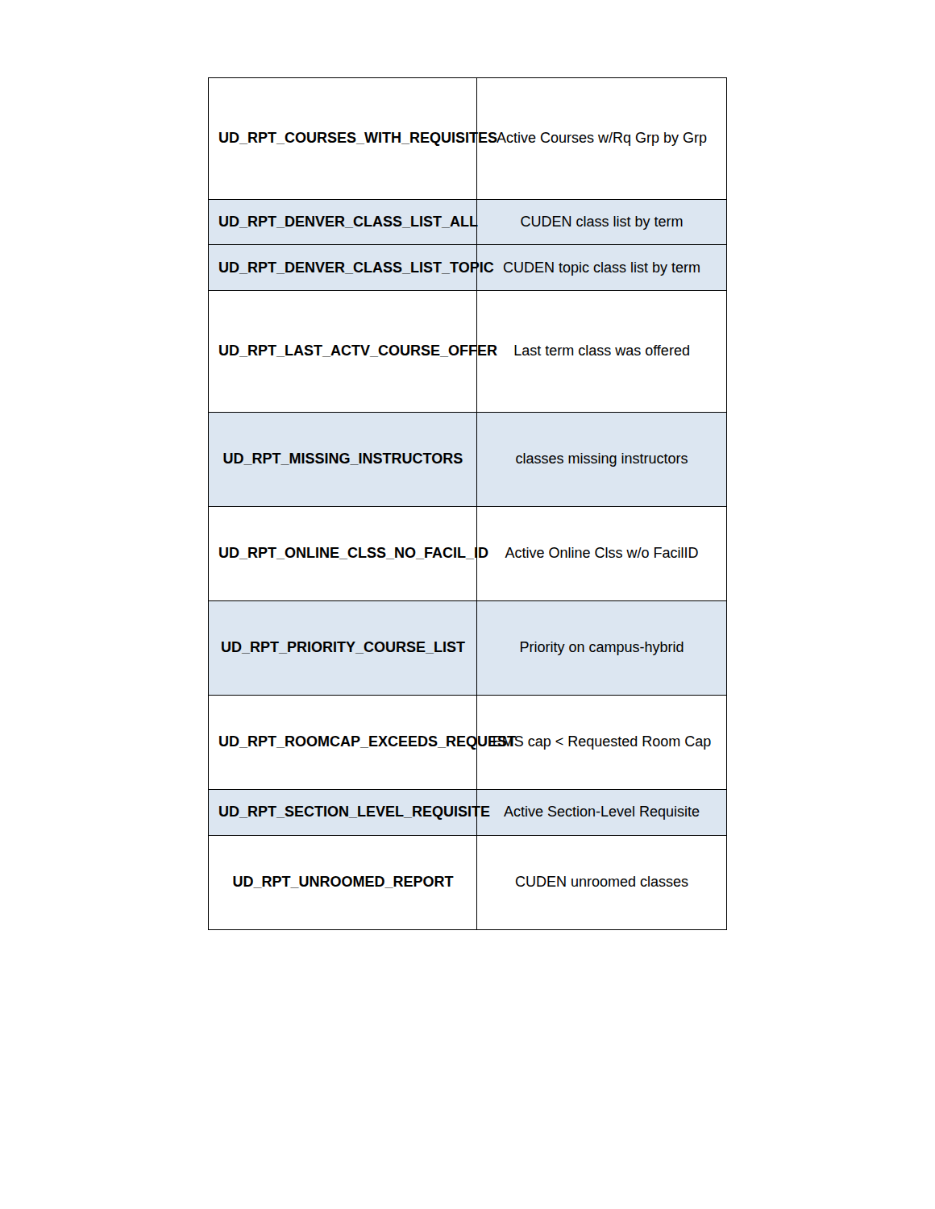| UD_RPT_COURSES_WITH_REQUISITES | Active Courses w/Rq Grp by Grp |
| UD_RPT_DENVER_CLASS_LIST_ALL | CUDEN class list by term |
| UD_RPT_DENVER_CLASS_LIST_TOPIC | CUDEN topic class list by term |
| UD_RPT_LAST_ACTV_COURSE_OFFER | Last term class was offered |
| UD_RPT_MISSING_INSTRUCTORS | classes missing instructors |
| UD_RPT_ONLINE_CLSS_NO_FACIL_ID | Active Online Clss w/o FacilID |
| UD_RPT_PRIORITY_COURSE_LIST | Priority on campus-hybrid |
| UD_RPT_ROOMCAP_EXCEEDS_REQUEST | EMS cap < Requested Room Cap |
| UD_RPT_SECTION_LEVEL_REQUISITE | Active Section-Level Requisite |
| UD_RPT_UNROOMED_REPORT | CUDEN unroomed classes |